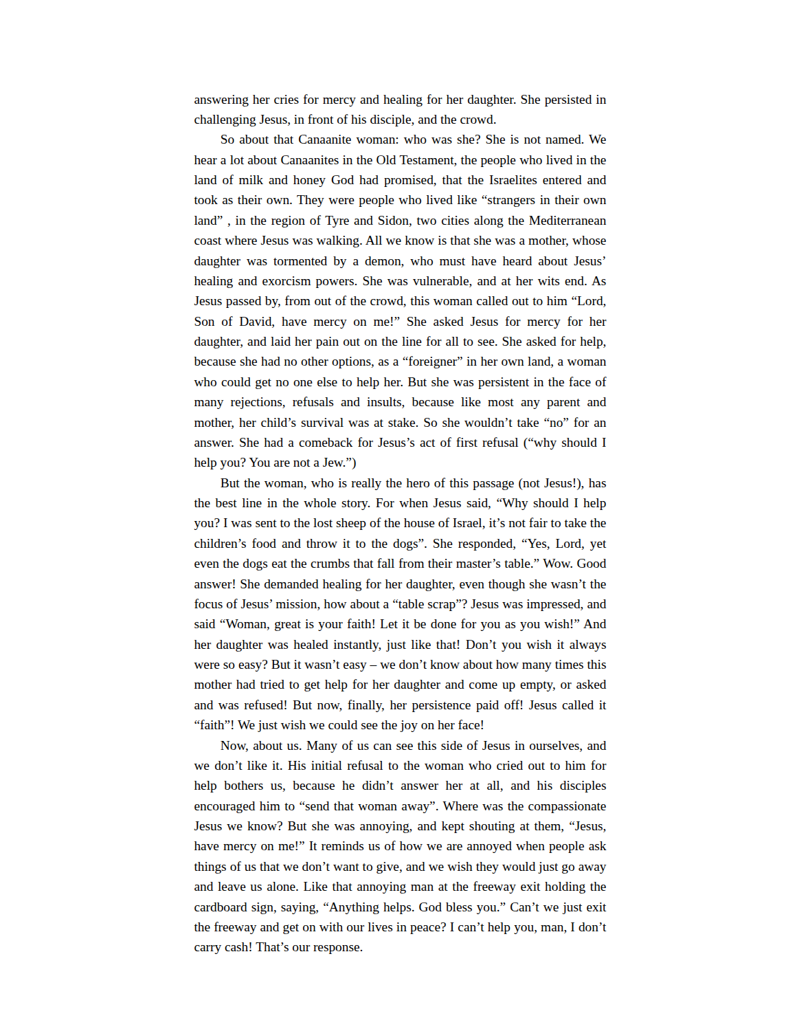answering her cries for mercy and healing for her daughter. She persisted in challenging Jesus, in front of his disciple, and the crowd.
So about that Canaanite woman: who was she? She is not named. We hear a lot about Canaanites in the Old Testament, the people who lived in the land of milk and honey God had promised, that the Israelites entered and took as their own. They were people who lived like “strangers in their own land” , in the region of Tyre and Sidon, two cities along the Mediterranean coast where Jesus was walking. All we know is that she was a mother, whose daughter was tormented by a demon, who must have heard about Jesus’ healing and exorcism powers. She was vulnerable, and at her wits end. As Jesus passed by, from out of the crowd, this woman called out to him “Lord, Son of David, have mercy on me!” She asked Jesus for mercy for her daughter, and laid her pain out on the line for all to see. She asked for help, because she had no other options, as a “foreigner” in her own land, a woman who could get no one else to help her. But she was persistent in the face of many rejections, refusals and insults, because like most any parent and mother, her child’s survival was at stake. So she wouldn’t take “no” for an answer. She had a comeback for Jesus’s act of first refusal (“why should I help you? You are not a Jew.”)
But the woman, who is really the hero of this passage (not Jesus!), has the best line in the whole story. For when Jesus said, “Why should I help you? I was sent to the lost sheep of the house of Israel, it’s not fair to take the children’s food and throw it to the dogs”. She responded, “Yes, Lord, yet even the dogs eat the crumbs that fall from their master’s table.” Wow. Good answer! She demanded healing for her daughter, even though she wasn’t the focus of Jesus’ mission, how about a “table scrap”? Jesus was impressed, and said “Woman, great is your faith! Let it be done for you as you wish!” And her daughter was healed instantly, just like that! Don’t you wish it always were so easy? But it wasn’t easy – we don’t know about how many times this mother had tried to get help for her daughter and come up empty, or asked and was refused! But now, finally, her persistence paid off! Jesus called it “faith”! We just wish we could see the joy on her face!
Now, about us. Many of us can see this side of Jesus in ourselves, and we don’t like it. His initial refusal to the woman who cried out to him for help bothers us, because he didn’t answer her at all, and his disciples encouraged him to “send that woman away”. Where was the compassionate Jesus we know? But she was annoying, and kept shouting at them, “Jesus, have mercy on me!” It reminds us of how we are annoyed when people ask things of us that we don’t want to give, and we wish they would just go away and leave us alone. Like that annoying man at the freeway exit holding the cardboard sign, saying, “Anything helps. God bless you.” Can’t we just exit the freeway and get on with our lives in peace? I can’t help you, man, I don’t carry cash! That’s our response.